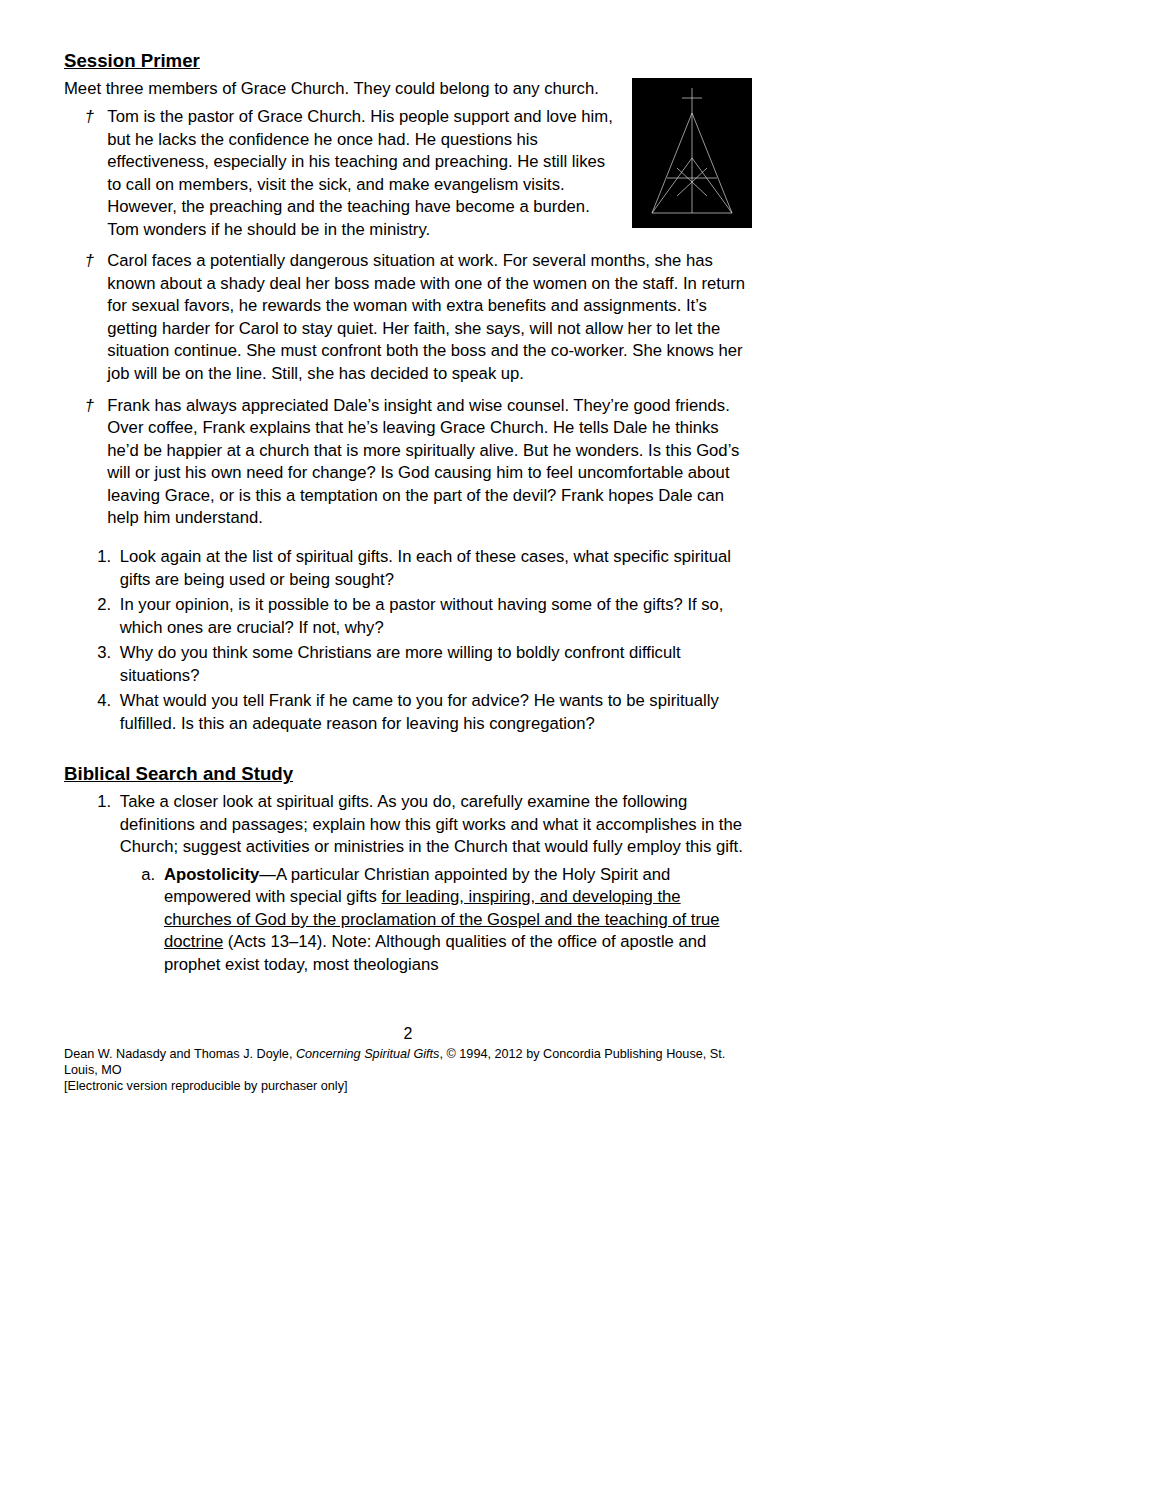Session Primer
Meet three members of Grace Church. They could belong to any church.
Tom is the pastor of Grace Church. His people support and love him, but he lacks the confidence he once had. He questions his effectiveness, especially in his teaching and preaching. He still likes to call on members, visit the sick, and make evangelism visits. However, the preaching and the teaching have become a burden. Tom wonders if he should be in the ministry.
Carol faces a potentially dangerous situation at work. For several months, she has known about a shady deal her boss made with one of the women on the staff. In return for sexual favors, he rewards the woman with extra benefits and assignments. It’s getting harder for Carol to stay quiet. Her faith, she says, will not allow her to let the situation continue. She must confront both the boss and the co-worker. She knows her job will be on the line. Still, she has decided to speak up.
Frank has always appreciated Dale’s insight and wise counsel. They’re good friends. Over coffee, Frank explains that he’s leaving Grace Church. He tells Dale he thinks he’d be happier at a church that is more spiritually alive. But he wonders. Is this God’s will or just his own need for change? Is God causing him to feel uncomfortable about leaving Grace, or is this a temptation on the part of the devil? Frank hopes Dale can help him understand.
Look again at the list of spiritual gifts. In each of these cases, what specific spiritual gifts are being used or being sought?
In your opinion, is it possible to be a pastor without having some of the gifts? If so, which ones are crucial? If not, why?
Why do you think some Christians are more willing to boldly confront difficult situations?
What would you tell Frank if he came to you for advice? He wants to be spiritually fulfilled. Is this an adequate reason for leaving his congregation?
Biblical Search and Study
Take a closer look at spiritual gifts. As you do, carefully examine the following definitions and passages; explain how this gift works and what it accomplishes in the Church; suggest activities or ministries in the Church that would fully employ this gift.
Apostolicity—A particular Christian appointed by the Holy Spirit and empowered with special gifts for leading, inspiring, and developing the churches of God by the proclamation of the Gospel and the teaching of true doctrine (Acts 13–14). Note: Although qualities of the office of apostle and prophet exist today, most theologians
2
Dean W. Nadasdy and Thomas J. Doyle, Concerning Spiritual Gifts, © 1994, 2012 by Concordia Publishing House, St. Louis, MO
[Electronic version reproducible by purchaser only]